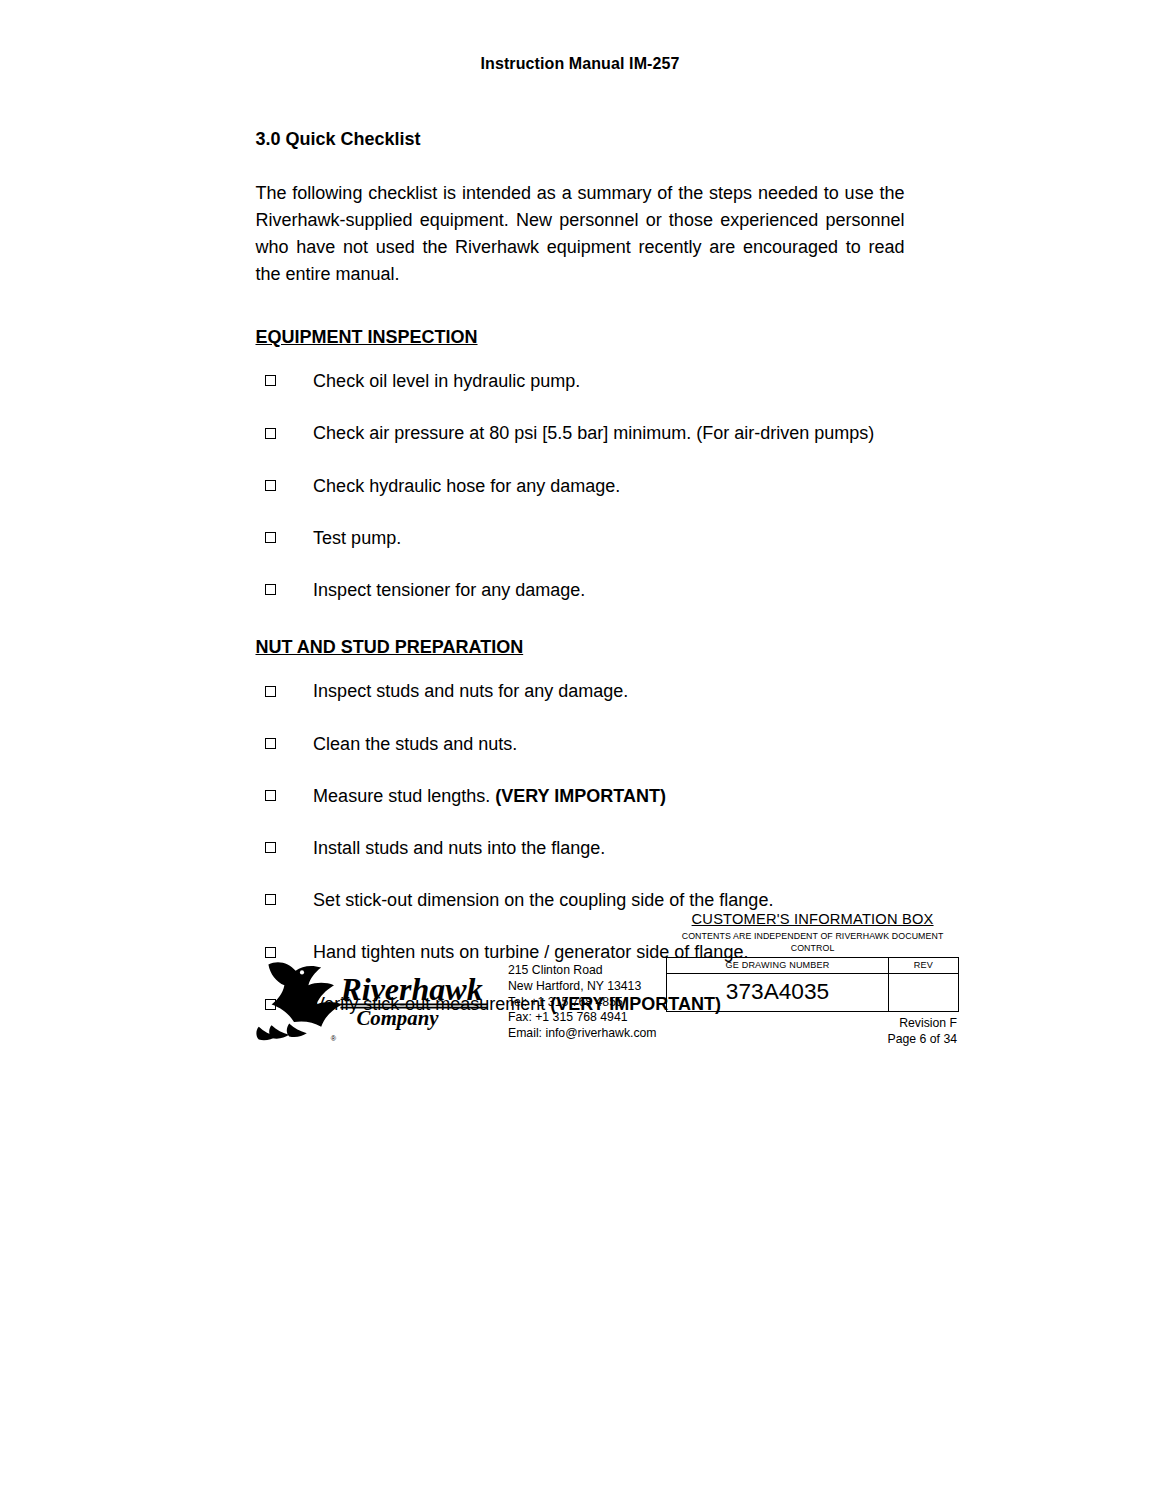Instruction Manual IM-257
3.0 Quick Checklist
The following checklist is intended as a summary of the steps needed to use the Riverhawk-supplied equipment. New personnel or those experienced personnel who have not used the Riverhawk equipment recently are encouraged to read the entire manual.
EQUIPMENT INSPECTION
Check oil level in hydraulic pump.
Check air pressure at 80 psi [5.5 bar] minimum. (For air-driven pumps)
Check hydraulic hose for any damage.
Test pump.
Inspect tensioner for any damage.
NUT AND STUD PREPARATION
Inspect studs and nuts for any damage.
Clean the studs and nuts.
Measure stud lengths. (VERY IMPORTANT)
Install studs and nuts into the flange.
Set stick-out dimension on the coupling side of the flange.
Hand tighten nuts on turbine / generator side of flange.
Verify stick-out measurement (VERY IMPORTANT)
Riverhawk Company ®
215 Clinton Road
New Hartford, NY 13413
Tel: +1 315 768 4855
Fax: +1 315 768 4941
Email: info@riverhawk.com
CUSTOMER'S INFORMATION BOX
CONTENTS ARE INDEPENDENT OF RIVERHAWK DOCUMENT CONTROL
| GE DRAWING NUMBER | REV |
| 373A4035 | |
Revision F
Page 6 of 34